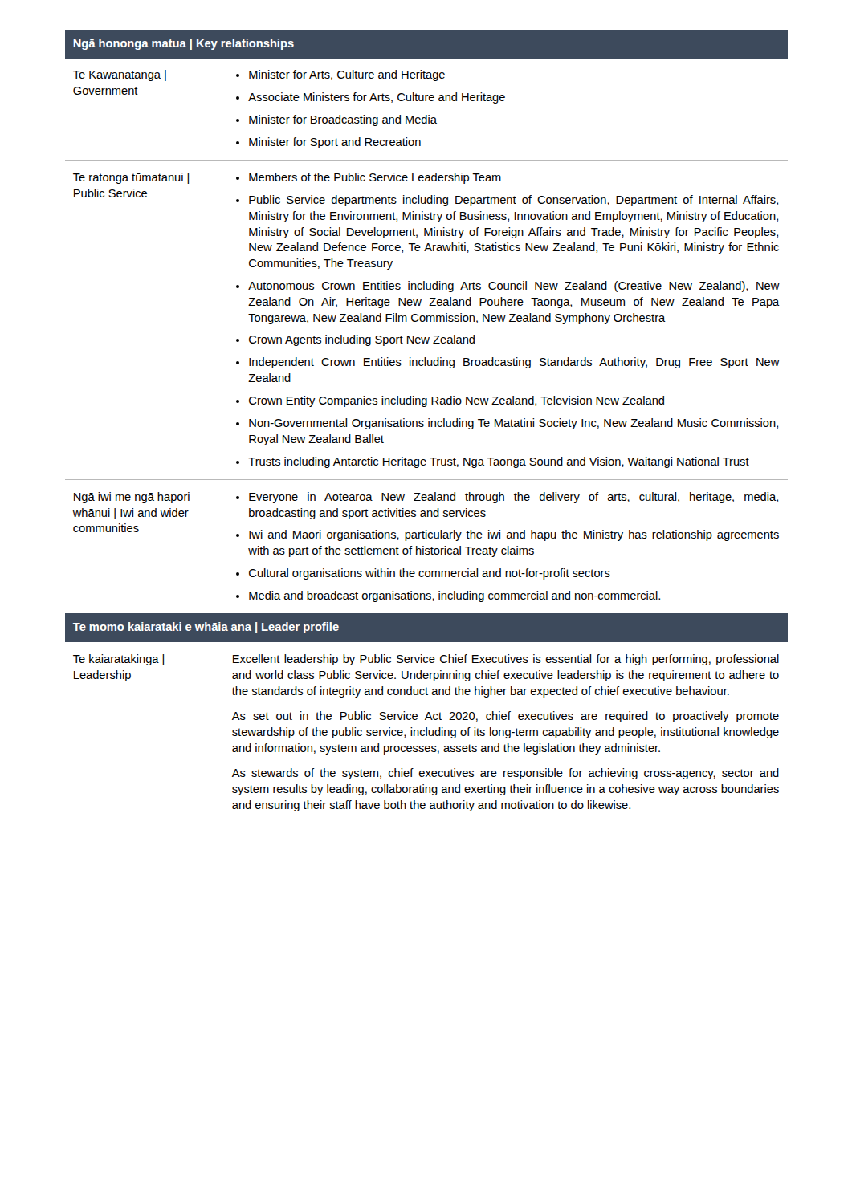| Ngā hononga matua / Key relationships |
| --- |
| Te Kāwanatanga / Government | Minister for Arts, Culture and Heritage Associate Ministers for Arts, Culture and Heritage Minister for Broadcasting and Media Minister for Sport and Recreation |
| Te ratonga tūmatanui / Public Service | Members of the Public Service Leadership Team Public Service departments including Department of Conservation, Department of Internal Affairs, Ministry for the Environment, Ministry of Business, Innovation and Employment, Ministry of Education, Ministry of Social Development, Ministry of Foreign Affairs and Trade, Ministry for Pacific Peoples, New Zealand Defence Force, Te Arawhiti, Statistics New Zealand, Te Puni Kōkiri, Ministry for Ethnic Communities, The Treasury Autonomous Crown Entities including Arts Council New Zealand (Creative New Zealand), New Zealand On Air, Heritage New Zealand Pouhere Taonga, Museum of New Zealand Te Papa Tongarewa, New Zealand Film Commission, New Zealand Symphony Orchestra Crown Agents including Sport New Zealand Independent Crown Entities including Broadcasting Standards Authority, Drug Free Sport New Zealand Crown Entity Companies including Radio New Zealand, Television New Zealand Non-Governmental Organisations including Te Matatini Society Inc, New Zealand Music Commission, Royal New Zealand Ballet Trusts including Antarctic Heritage Trust, Ngā Taonga Sound and Vision, Waitangi National Trust |
| Ngā iwi me ngā hapori whānui / Iwi and wider communities | Everyone in Aotearoa New Zealand through the delivery of arts, cultural, heritage, media, broadcasting and sport activities and services Iwi and Māori organisations, particularly the iwi and hapū the Ministry has relationship agreements with as part of the settlement of historical Treaty claims Cultural organisations within the commercial and not-for-profit sectors Media and broadcast organisations, including commercial and non-commercial. |
| Te momo kaiarataki e whāia ana / Leader profile |
| Te kaiaratakinga / Leadership | Excellent leadership by Public Service Chief Executives is essential for a high performing, professional and world class Public Service. Underpinning chief executive leadership is the requirement to adhere to the standards of integrity and conduct and the higher bar expected of chief executive behaviour. As set out in the Public Service Act 2020, chief executives are required to proactively promote stewardship of the public service, including of its long-term capability and people, institutional knowledge and information, system and processes, assets and the legislation they administer. As stewards of the system, chief executives are responsible for achieving cross-agency, sector and system results by leading, collaborating and exerting their influence in a cohesive way across boundaries and ensuring their staff have both the authority and motivation to do likewise. |